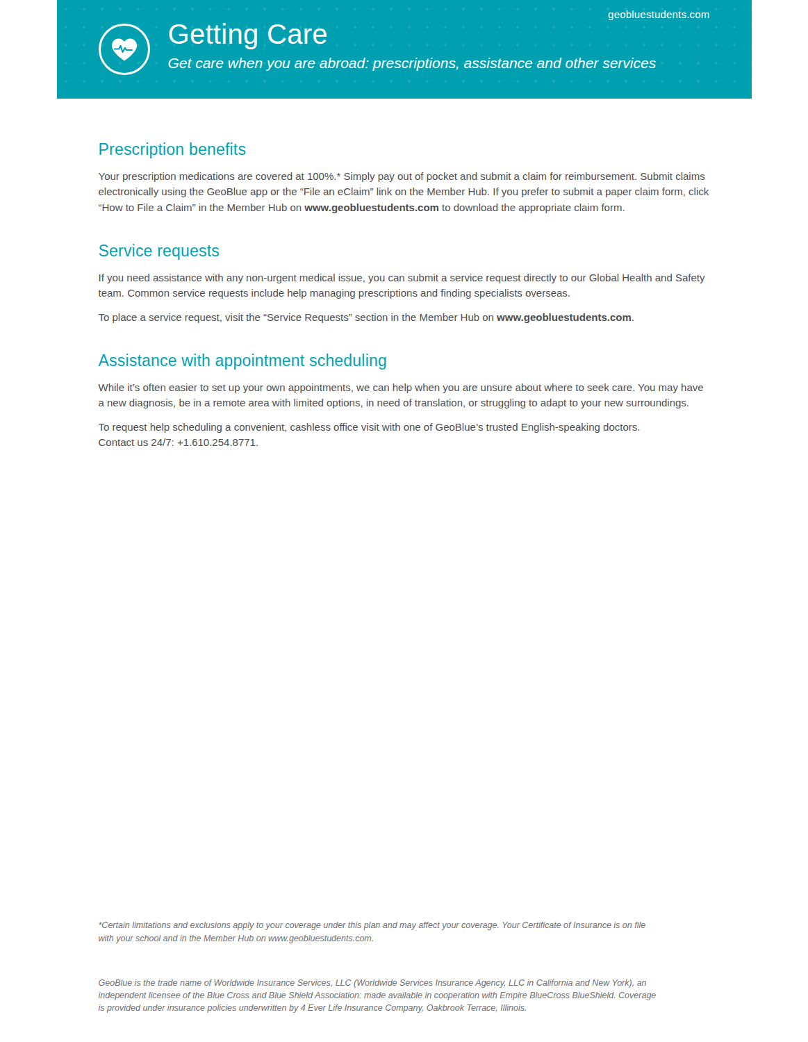geobluestudents.com
Getting Care
Get care when you are abroad: prescriptions, assistance and other services
Prescription benefits
Your prescription medications are covered at 100%.* Simply pay out of pocket and submit a claim for reimbursement. Submit claims electronically using the GeoBlue app or the “File an eClaim” link on the Member Hub. If you prefer to submit a paper claim form, click “How to File a Claim” in the Member Hub on www.geobluestudents.com to download the appropriate claim form.
Service requests
If you need assistance with any non-urgent medical issue, you can submit a service request directly to our Global Health and Safety team. Common service requests include help managing prescriptions and finding specialists overseas.
To place a service request, visit the “Service Requests” section in the Member Hub on www.geobluestudents.com.
Assistance with appointment scheduling
While it’s often easier to set up your own appointments, we can help when you are unsure about where to seek care. You may have a new diagnosis, be in a remote area with limited options, in need of translation, or struggling to adapt to your new surroundings.
To request help scheduling a convenient, cashless office visit with one of GeoBlue’s trusted English-speaking doctors.
Contact us 24/7: +1.610.254.8771.
*Certain limitations and exclusions apply to your coverage under this plan and may affect your coverage. Your Certificate of Insurance is on file with your school and in the Member Hub on www.geobluestudents.com.
GeoBlue is the trade name of Worldwide Insurance Services, LLC (Worldwide Services Insurance Agency, LLC in California and New York), an independent licensee of the Blue Cross and Blue Shield Association: made available in cooperation with Empire BlueCross BlueShield. Coverage is provided under insurance policies underwritten by 4 Ever Life Insurance Company, Oakbrook Terrace, Illinois.